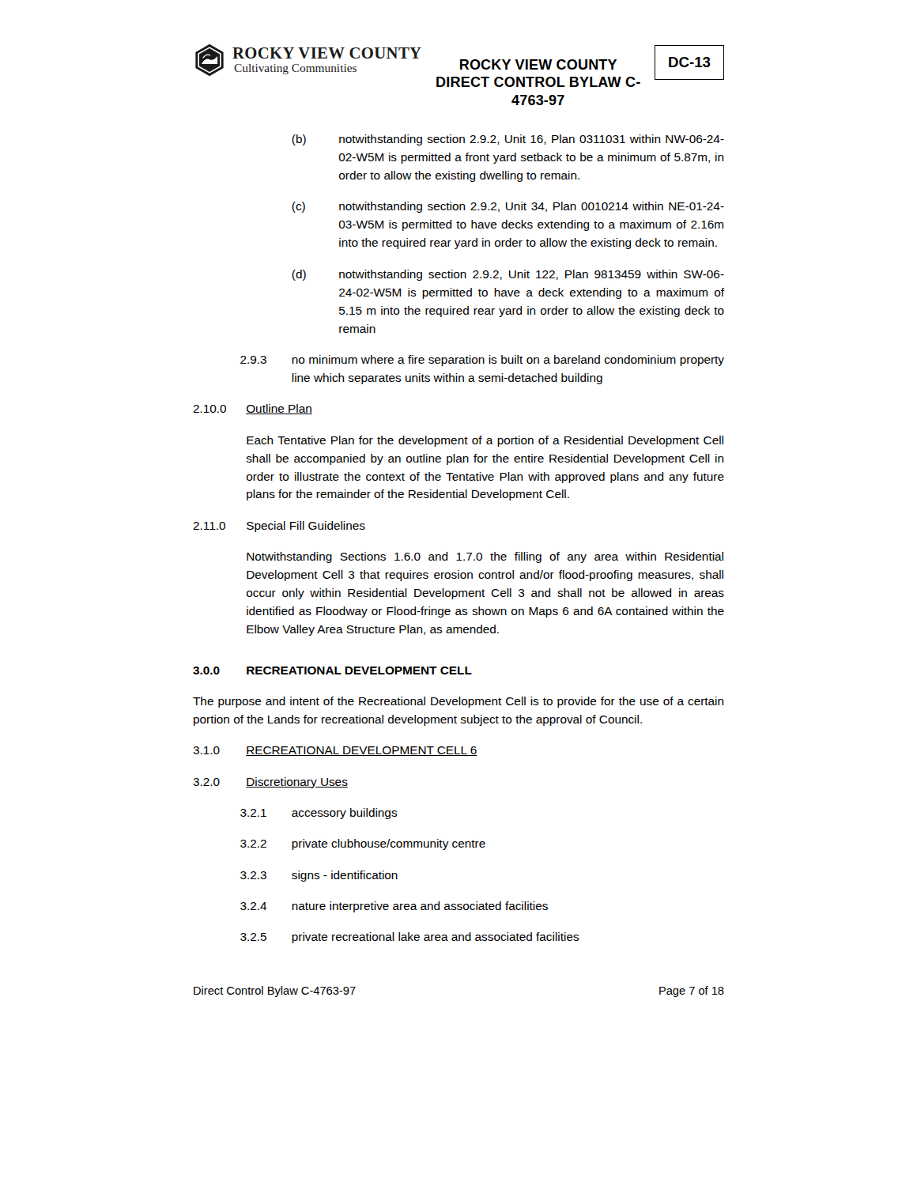ROCKY VIEW COUNTY
Cultivating Communities
ROCKY VIEW COUNTY
DIRECT CONTROL BYLAW C-4763-97
DC-13
(b)
notwithstanding section 2.9.2, Unit 16, Plan 0311031 within NW-06-24-02-W5M is permitted a front yard setback to be a minimum of 5.87m, in order to allow the existing dwelling to remain.
(c)
notwithstanding section 2.9.2, Unit 34, Plan 0010214 within NE-01-24-03-W5M is permitted to have decks extending to a maximum of 2.16m into the required rear yard in order to allow the existing deck to remain.
(d)
notwithstanding section 2.9.2, Unit 122, Plan 9813459 within SW-06-24-02-W5M is permitted to have a deck extending to a maximum of 5.15 m into the required rear yard in order to allow the existing deck to remain
2.9.3
no minimum where a fire separation is built on a bareland condominium property line which separates units within a semi-detached building
2.10.0
Outline Plan
Each Tentative Plan for the development of a portion of a Residential Development Cell shall be accompanied by an outline plan for the entire Residential Development Cell in order to illustrate the context of the Tentative Plan with approved plans and any future plans for the remainder of the Residential Development Cell.
2.11.0
Special Fill Guidelines
Notwithstanding Sections 1.6.0 and 1.7.0 the filling of any area within Residential Development Cell 3 that requires erosion control and/or flood-proofing measures, shall occur only within Residential Development Cell 3 and shall not be allowed in areas identified as Floodway or Flood-fringe as shown on Maps 6 and 6A contained within the Elbow Valley Area Structure Plan, as amended.
3.0.0
RECREATIONAL DEVELOPMENT CELL
The purpose and intent of the Recreational Development Cell is to provide for the use of a certain portion of the Lands for recreational development subject to the approval of Council.
3.1.0
RECREATIONAL DEVELOPMENT CELL 6
3.2.0
Discretionary Uses
3.2.1
accessory buildings
3.2.2
private clubhouse/community centre
3.2.3
signs - identification
3.2.4
nature interpretive area and associated facilities
3.2.5
private recreational lake area and associated facilities
Direct Control Bylaw C-4763-97
Page 7 of 18